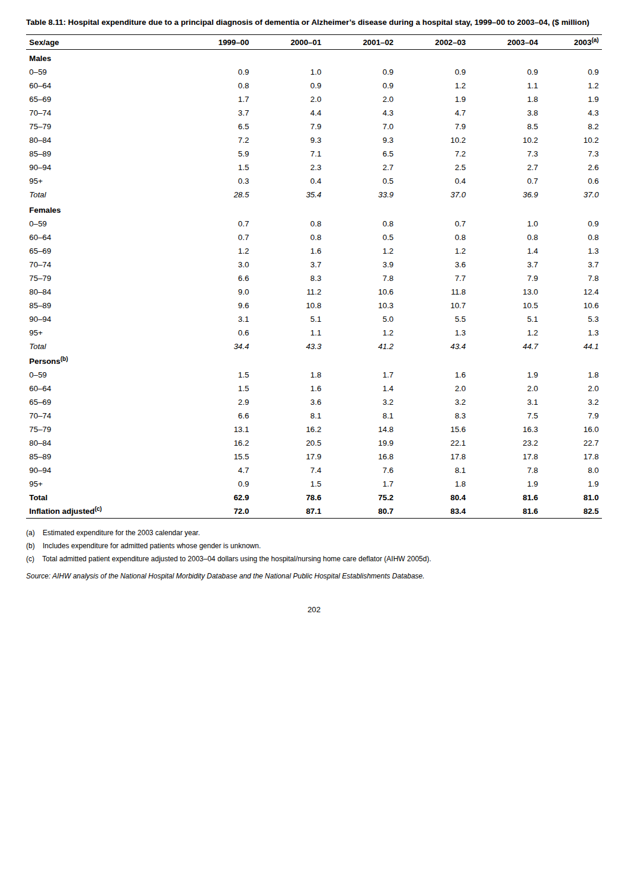Table 8.11: Hospital expenditure due to a principal diagnosis of dementia or Alzheimer’s disease during a hospital stay, 1999–00 to 2003–04, ($ million)
| Sex/age | 1999–00 | 2000–01 | 2001–02 | 2002–03 | 2003–04 | 2003 (a) |
| --- | --- | --- | --- | --- | --- | --- |
| Males |
| 0–59 | 0.9 | 1.0 | 0.9 | 0.9 | 0.9 | 0.9 |
| 60–64 | 0.8 | 0.9 | 0.9 | 1.2 | 1.1 | 1.2 |
| 65–69 | 1.7 | 2.0 | 2.0 | 1.9 | 1.8 | 1.9 |
| 70–74 | 3.7 | 4.4 | 4.3 | 4.7 | 3.8 | 4.3 |
| 75–79 | 6.5 | 7.9 | 7.0 | 7.9 | 8.5 | 8.2 |
| 80–84 | 7.2 | 9.3 | 9.3 | 10.2 | 10.2 | 10.2 |
| 85–89 | 5.9 | 7.1 | 6.5 | 7.2 | 7.3 | 7.3 |
| 90–94 | 1.5 | 2.3 | 2.7 | 2.5 | 2.7 | 2.6 |
| 95+ | 0.3 | 0.4 | 0.5 | 0.4 | 0.7 | 0.6 |
| Total | 28.5 | 35.4 | 33.9 | 37.0 | 36.9 | 37.0 |
| Females |
| 0–59 | 0.7 | 0.8 | 0.8 | 0.7 | 1.0 | 0.9 |
| 60–64 | 0.7 | 0.8 | 0.5 | 0.8 | 0.8 | 0.8 |
| 65–69 | 1.2 | 1.6 | 1.2 | 1.2 | 1.4 | 1.3 |
| 70–74 | 3.0 | 3.7 | 3.9 | 3.6 | 3.7 | 3.7 |
| 75–79 | 6.6 | 8.3 | 7.8 | 7.7 | 7.9 | 7.8 |
| 80–84 | 9.0 | 11.2 | 10.6 | 11.8 | 13.0 | 12.4 |
| 85–89 | 9.6 | 10.8 | 10.3 | 10.7 | 10.5 | 10.6 |
| 90–94 | 3.1 | 5.1 | 5.0 | 5.5 | 5.1 | 5.3 |
| 95+ | 0.6 | 1.1 | 1.2 | 1.3 | 1.2 | 1.3 |
| Total | 34.4 | 43.3 | 41.2 | 43.4 | 44.7 | 44.1 |
| Persons (b) |
| 0–59 | 1.5 | 1.8 | 1.7 | 1.6 | 1.9 | 1.8 |
| 60–64 | 1.5 | 1.6 | 1.4 | 2.0 | 2.0 | 2.0 |
| 65–69 | 2.9 | 3.6 | 3.2 | 3.2 | 3.1 | 3.2 |
| 70–74 | 6.6 | 8.1 | 8.1 | 8.3 | 7.5 | 7.9 |
| 75–79 | 13.1 | 16.2 | 14.8 | 15.6 | 16.3 | 16.0 |
| 80–84 | 16.2 | 20.5 | 19.9 | 22.1 | 23.2 | 22.7 |
| 85–89 | 15.5 | 17.9 | 16.8 | 17.8 | 17.8 | 17.8 |
| 90–94 | 4.7 | 7.4 | 7.6 | 8.1 | 7.8 | 8.0 |
| 95+ | 0.9 | 1.5 | 1.7 | 1.8 | 1.9 | 1.9 |
| Total | 62.9 | 78.6 | 75.2 | 80.4 | 81.6 | 81.0 |
| Inflation adjusted (c) | 72.0 | 87.1 | 80.7 | 83.4 | 81.6 | 82.5 |
(a) Estimated expenditure for the 2003 calendar year.
(b) Includes expenditure for admitted patients whose gender is unknown.
(c) Total admitted patient expenditure adjusted to 2003–04 dollars using the hospital/nursing home care deflator (AIHW 2005d).
Source: AIHW analysis of the National Hospital Morbidity Database and the National Public Hospital Establishments Database.
202